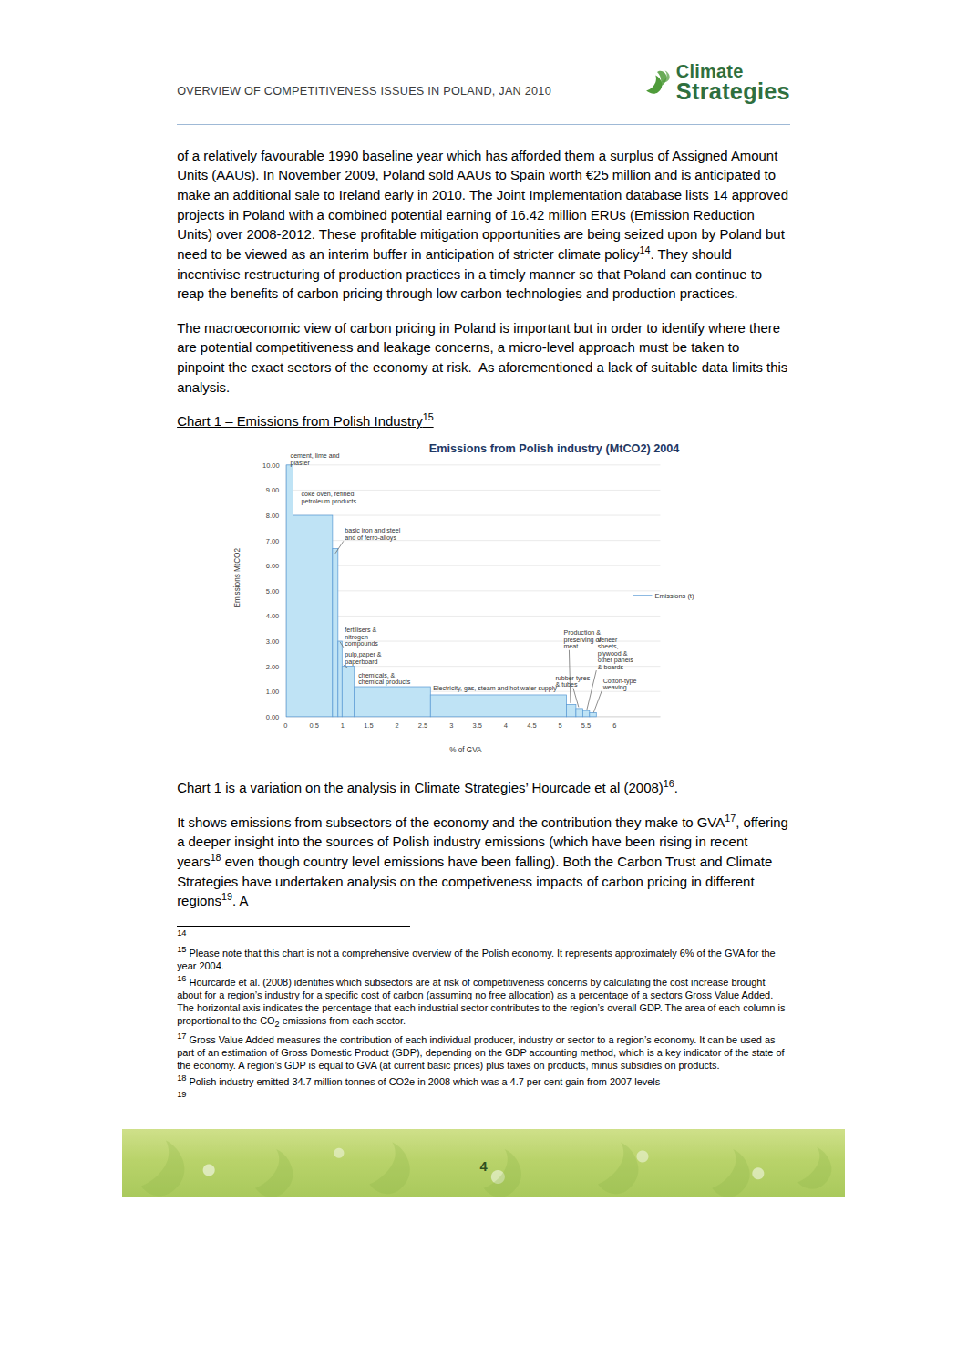Overview of competitiveness issues in Poland, Jan 2010
Climate
Strategies
of a relatively favourable 1990 baseline year which has afforded them a surplus of Assigned Amount Units (AAUs). In November 2009, Poland sold AAUs to Spain worth €25 million and is anticipated to make an additional sale to Ireland early in 2010. The Joint Implementation database lists 14 approved projects in Poland with a combined potential earning of 16.42 million ERUs (Emission Reduction Units) over 2008-2012. These profitable mitigation opportunities are being seized upon by Poland but need to be viewed as an interim buffer in anticipation of stricter climate policy14. They should incentivise restructuring of production practices in a timely manner so that Poland can continue to reap the benefits of carbon pricing through low carbon technologies and production practices.
The macroeconomic view of carbon pricing in Poland is important but in order to identify where there are potential competitiveness and leakage concerns, a micro-level approach must be taken to pinpoint the exact sectors of the economy at risk. As aforementioned a lack of suitable data limits this analysis.
Chart 1 – Emissions from Polish Industry15
Emissions from Polish industry (MtCO2) 2004 Emissions MtCO2 % of GVA 0.00 1.00 2.00 3.00 4.00 5.00 6.00 7.00 8.00 9.00 10.00 0 0.5 1 1.5 2 2.5 3 3.5 4 4.5 5 5.5 6 Emissions (t) cement, lime and plaster coke oven, refined petroleum products basic iron and steel and of ferro-alloys fertilisers & nitrogen compounds pulp,paper & paperboard chemicals, & chemical products Electricity, gas, steam and hot water supply Production & preserving of meat rubber tyres & tubes veneer sheets, plywood & other panels & boards Cotton-type weaving
Chart 1 is a variation on the analysis in Climate Strategies’ Hourcade et al (2008)16.
It shows emissions from subsectors of the economy and the contribution they make to GVA17, offering a deeper insight into the sources of Polish industry emissions (which have been rising in recent years18 even though country level emissions have been falling). Both the Carbon Trust and Climate Strategies have undertaken analysis on the competiveness impacts of carbon pricing in different regions19. A
14
15 Please note that this chart is not a comprehensive overview of the Polish economy. It represents approximately 6% of the GVA for the year 2004.
16 Hourcarde et al. (2008) identifies which subsectors are at risk of competitiveness concerns by calculating the cost increase brought about for a region’s industry for a specific cost of carbon (assuming no free allocation) as a percentage of a sectors Gross Value Added. The horizontal axis indicates the percentage that each industrial sector contributes to the region’s overall GDP. The area of each column is proportional to the CO2 emissions from each sector.
17 Gross Value Added measures the contribution of each individual producer, industry or sector to a region’s economy. It can be used as part of an estimation of Gross Domestic Product (GDP), depending on the GDP accounting method, which is a key indicator of the state of the economy. A region’s GDP is equal to GVA (at current basic prices) plus taxes on products, minus subsidies on products.
18 Polish industry emitted 34.7 million tonnes of CO2e in 2008 which was a 4.7 per cent gain from 2007 levels
19
4